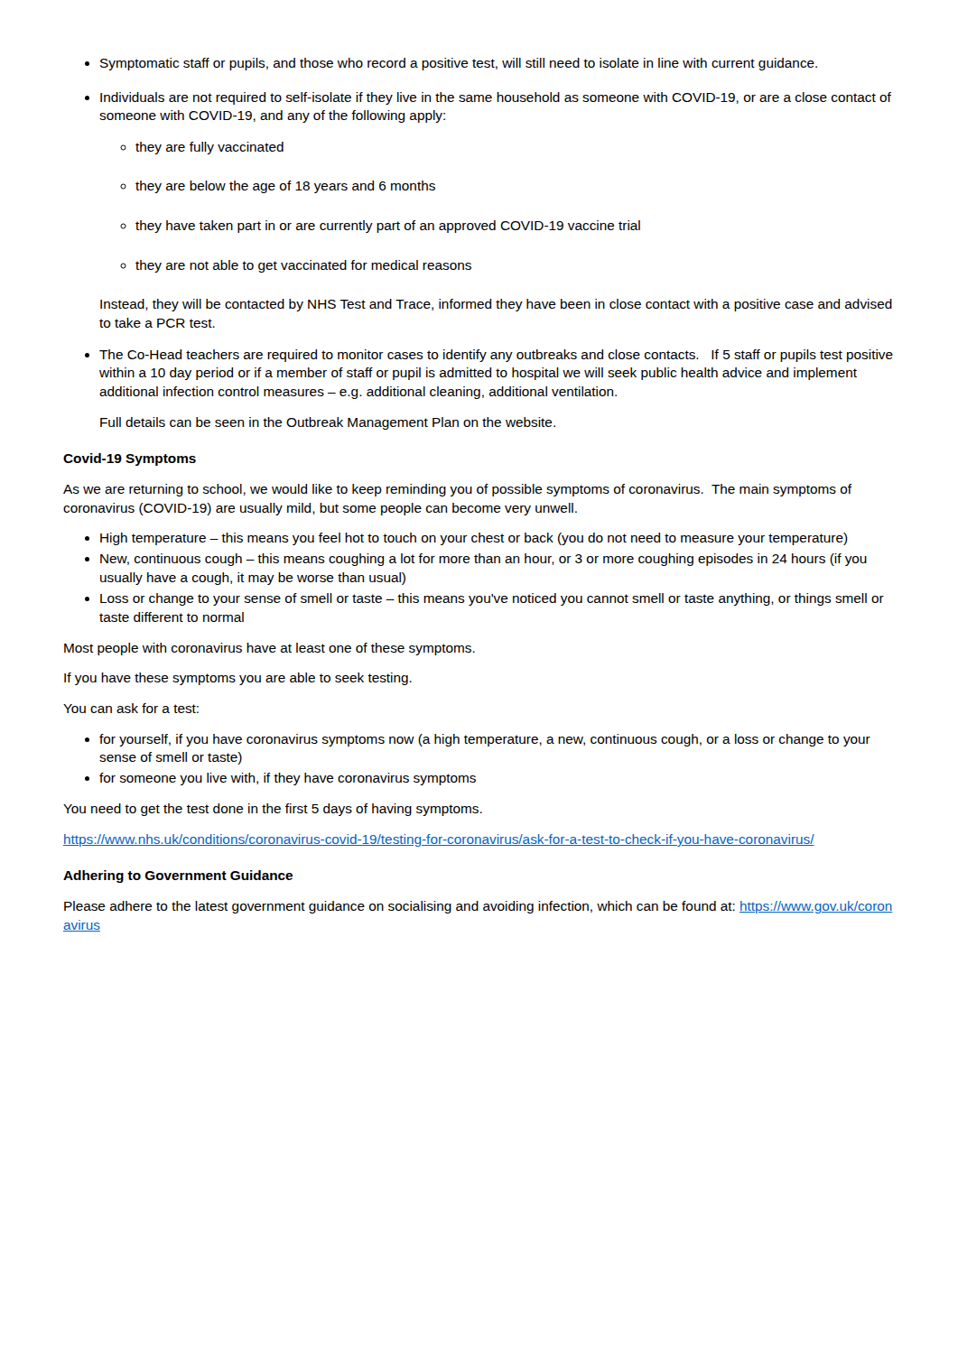Symptomatic staff or pupils, and those who record a positive test, will still need to isolate in line with current guidance.
Individuals are not required to self-isolate if they live in the same household as someone with COVID-19, or are a close contact of someone with COVID-19, and any of the following apply:
they are fully vaccinated
they are below the age of 18 years and 6 months
they have taken part in or are currently part of an approved COVID-19 vaccine trial
they are not able to get vaccinated for medical reasons
Instead, they will be contacted by NHS Test and Trace, informed they have been in close contact with a positive case and advised to take a PCR test.
The Co-Head teachers are required to monitor cases to identify any outbreaks and close contacts. If 5 staff or pupils test positive within a 10 day period or if a member of staff or pupil is admitted to hospital we will seek public health advice and implement additional infection control measures – e.g. additional cleaning, additional ventilation.
Full details can be seen in the Outbreak Management Plan on the website.
Covid-19 Symptoms
As we are returning to school, we would like to keep reminding you of possible symptoms of coronavirus. The main symptoms of coronavirus (COVID-19) are usually mild, but some people can become very unwell.
High temperature – this means you feel hot to touch on your chest or back (you do not need to measure your temperature)
New, continuous cough – this means coughing a lot for more than an hour, or 3 or more coughing episodes in 24 hours (if you usually have a cough, it may be worse than usual)
Loss or change to your sense of smell or taste – this means you've noticed you cannot smell or taste anything, or things smell or taste different to normal
Most people with coronavirus have at least one of these symptoms.
If you have these symptoms you are able to seek testing.
You can ask for a test:
for yourself, if you have coronavirus symptoms now (a high temperature, a new, continuous cough, or a loss or change to your sense of smell or taste)
for someone you live with, if they have coronavirus symptoms
You need to get the test done in the first 5 days of having symptoms.
https://www.nhs.uk/conditions/coronavirus-covid-19/testing-for-coronavirus/ask-for-a-test-to-check-if-you-have-coronavirus/
Adhering to Government Guidance
Please adhere to the latest government guidance on socialising and avoiding infection, which can be found at: https://www.gov.uk/coronavirus